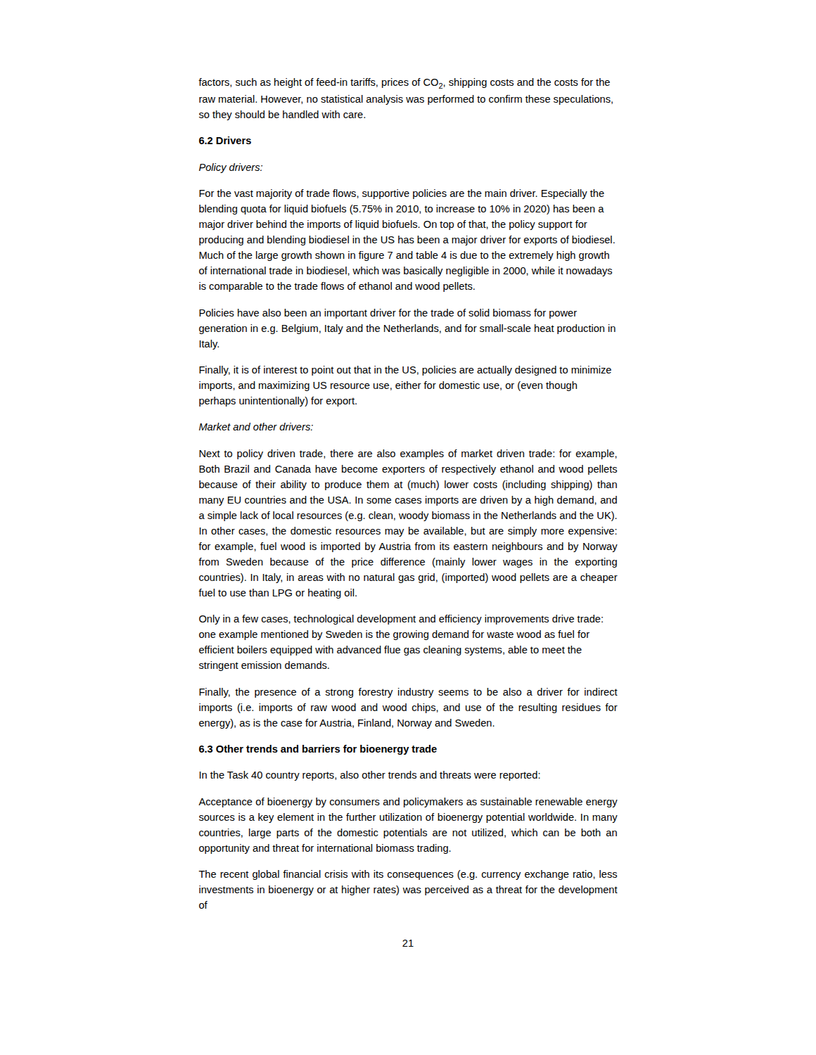factors, such as height of feed-in tariffs, prices of CO2, shipping costs and the costs for the raw material. However, no statistical analysis was performed to confirm these speculations, so they should be handled with care.
6.2 Drivers
Policy drivers:
For the vast majority of trade flows, supportive policies are the main driver. Especially the blending quota for liquid biofuels (5.75% in 2010, to increase to 10% in 2020) has been a major driver behind the imports of liquid biofuels. On top of that, the policy support for producing and blending biodiesel in the US has been a major driver for exports of biodiesel. Much of the large growth shown in figure 7 and table 4 is due to the extremely high growth of international trade in biodiesel, which was basically negligible in 2000, while it nowadays is comparable to the trade flows of ethanol and wood pellets.
Policies have also been an important driver for the trade of solid biomass for power generation in e.g. Belgium, Italy and the Netherlands, and for small-scale heat production in Italy.
Finally, it is of interest to point out that in the US, policies are actually designed to minimize imports, and maximizing US resource use, either for domestic use, or (even though perhaps unintentionally) for export.
Market and other drivers:
Next to policy driven trade, there are also examples of market driven trade: for example, Both Brazil and Canada have become exporters of respectively ethanol and wood pellets because of their ability to produce them at (much) lower costs (including shipping) than many EU countries and the USA. In some cases imports are driven by a high demand, and a simple lack of local resources (e.g. clean, woody biomass in the Netherlands and the UK). In other cases, the domestic resources may be available, but are simply more expensive: for example, fuel wood is imported by Austria from its eastern neighbours and by Norway from Sweden because of the price difference (mainly lower wages in the exporting countries). In Italy, in areas with no natural gas grid, (imported) wood pellets are a cheaper fuel to use than LPG or heating oil.
Only in a few cases, technological development and efficiency improvements drive trade: one example mentioned by Sweden is the growing demand for waste wood as fuel for efficient boilers equipped with advanced flue gas cleaning systems, able to meet the stringent emission demands.
Finally, the presence of a strong forestry industry seems to be also a driver for indirect imports (i.e. imports of raw wood and wood chips, and use of the resulting residues for energy), as is the case for Austria, Finland, Norway and Sweden.
6.3 Other trends and barriers for bioenergy trade
In the Task 40 country reports, also other trends and threats were reported:
Acceptance of bioenergy by consumers and policymakers as sustainable renewable energy sources is a key element in the further utilization of bioenergy potential worldwide. In many countries, large parts of the domestic potentials are not utilized, which can be both an opportunity and threat for international biomass trading.
The recent global financial crisis with its consequences (e.g. currency exchange ratio, less investments in bioenergy or at higher rates) was perceived as a threat for the development of
21